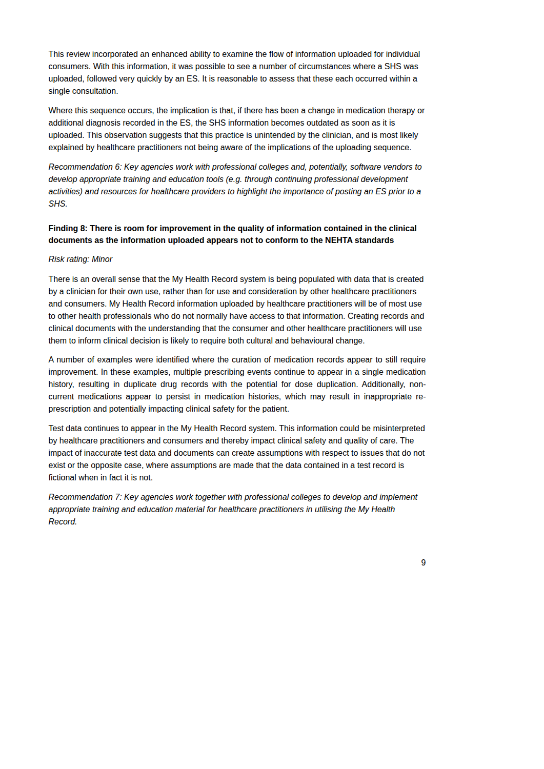This review incorporated an enhanced ability to examine the flow of information uploaded for individual consumers. With this information, it was possible to see a number of circumstances where a SHS was uploaded, followed very quickly by an ES. It is reasonable to assess that these each occurred within a single consultation.
Where this sequence occurs, the implication is that, if there has been a change in medication therapy or additional diagnosis recorded in the ES, the SHS information becomes outdated as soon as it is uploaded. This observation suggests that this practice is unintended by the clinician, and is most likely explained by healthcare practitioners not being aware of the implications of the uploading sequence.
Recommendation 6: Key agencies work with professional colleges and, potentially, software vendors to develop appropriate training and education tools (e.g. through continuing professional development activities) and resources for healthcare providers to highlight the importance of posting an ES prior to a SHS.
Finding 8: There is room for improvement in the quality of information contained in the clinical documents as the information uploaded appears not to conform to the NEHTA standards
Risk rating: Minor
There is an overall sense that the My Health Record system is being populated with data that is created by a clinician for their own use, rather than for use and consideration by other healthcare practitioners and consumers. My Health Record information uploaded by healthcare practitioners will be of most use to other health professionals who do not normally have access to that information. Creating records and clinical documents with the understanding that the consumer and other healthcare practitioners will use them to inform clinical decision is likely to require both cultural and behavioural change.
A number of examples were identified where the curation of medication records appear to still require improvement. In these examples, multiple prescribing events continue to appear in a single medication history, resulting in duplicate drug records with the potential for dose duplication. Additionally, non-current medications appear to persist in medication histories, which may result in inappropriate re-prescription and potentially impacting clinical safety for the patient.
Test data continues to appear in the My Health Record system. This information could be misinterpreted by healthcare practitioners and consumers and thereby impact clinical safety and quality of care. The impact of inaccurate test data and documents can create assumptions with respect to issues that do not exist or the opposite case, where assumptions are made that the data contained in a test record is fictional when in fact it is not.
Recommendation 7: Key agencies work together with professional colleges to develop and implement appropriate training and education material for healthcare practitioners in utilising the My Health Record.
9